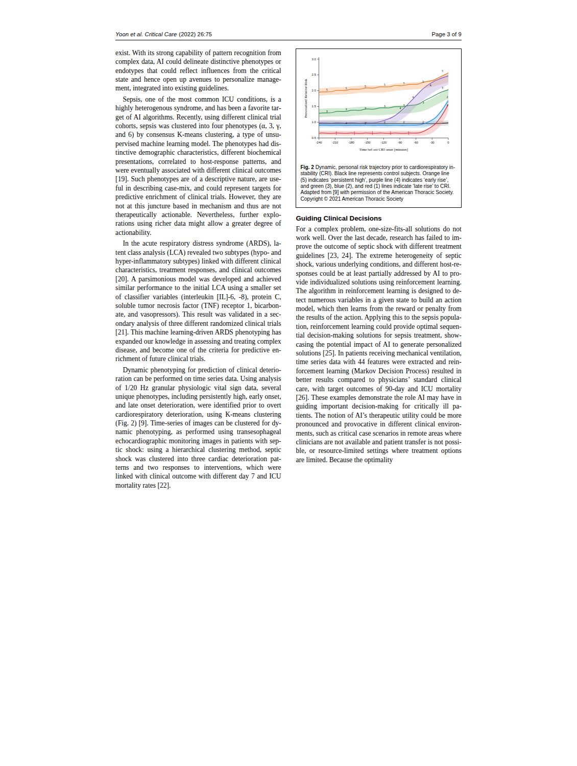Yoon et al. Critical Care(2022) 26:75
Page 3 of 9
exist. With its strong capability of pattern recognition from complex data, AI could delineate distinctive phenotypes or endotypes that could reflect influences from the critical state and hence open up avenues to personalize management, integrated into existing guidelines.
Sepsis, one of the most common ICU conditions, is a highly heterogenous syndrome, and has been a favorite target of AI algorithms. Recently, using different clinical trial cohorts, sepsis was clustered into four phenotypes (α, 3, γ, and 6) by consensus K-means clustering, a type of unsupervised machine learning model. The phenotypes had distinctive demographic characteristics, different biochemical presentations, correlated to host-response patterns, and were eventually associated with different clinical outcomes [19]. Such phenotypes are of a descriptive nature, are useful in describing case-mix, and could represent targets for predictive enrichment of clinical trials. However, they are not at this juncture based in mechanism and thus are not therapeutically actionable. Nevertheless, further explorations using richer data might allow a greater degree of actionability.
In the acute respiratory distress syndrome (ARDS), latent class analysis (LCA) revealed two subtypes (hypo- and hyper-inflammatory subtypes) linked with different clinical characteristics, treatment responses, and clinical outcomes [20]. A parsimonious model was developed and achieved similar performance to the initial LCA using a smaller set of classifier variables (interleukin [IL]-6, -8), protein C, soluble tumor necrosis factor (TNF) receptor 1, bicarbonate, and vasopressors). This result was validated in a secondary analysis of three different randomized clinical trials [21]. This machine learning-driven ARDS phenotyping has expanded our knowledge in assessing and treating complex disease, and become one of the criteria for predictive enrichment of future clinical trials.
Dynamic phenotyping for prediction of clinical deterioration can be performed on time series data. Using analysis of 1/20 Hz granular physiologic vital sign data, several unique phenotypes, including persistently high, early onset, and late onset deterioration, were identified prior to overt cardiorespiratory deterioration, using K-means clustering (Fig. 2) [9]. Time-series of images can be clustered for dynamic phenotyping, as performed using transesophageal echocardiographic monitoring images in patients with septic shock: using a hierarchical clustering method, septic shock was clustered into three cardiac deterioration patterns and two responses to interventions, which were linked with clinical outcome with different day 7 and ICU mortality rates [22].
y: 0.5 -> 282 ; 3.0 -> 20 (linear) 0.5 1.0 1.5 2.0 2.5 3.0 -240 -210 -180 -150 -120 -90 -60 -30 0 Time bef ore CRI onset [minutes] Personalized Relative Risk 5 3 5 3 5 3 5 3 5 3 5 3 5 3 4 2 2 2 2 4 4 4 2 1 5 4 3 2
Fig. 2 Dynamic, personal risk trajectory prior to cardiorespiratory instability (CRI). Black line represents control subjects. Orange line (5) indicates ‘persistent high’, purple line (4) indicates ‘early rise’, and green (3), blue (2), and red (1) lines indicate ‘late rise’ to CRI. Adapted from [9] with permission of the American Thoracic Society. Copyright © 2021 American Thoracic Society
Guiding Clinical Decisions
For a complex problem, one-size-fits-all solutions do not work well. Over the last decade, research has failed to improve the outcome of septic shock with different treatment guidelines [23, 24]. The extreme heterogeneity of septic shock, various underlying conditions, and different host-responses could be at least partially addressed by AI to provide individualized solutions using reinforcement learning. The algorithm in reinforcement learning is designed to detect numerous variables in a given state to build an action model, which then learns from the reward or penalty from the results of the action. Applying this to the sepsis population, reinforcement learning could provide optimal sequential decision-making solutions for sepsis treatment, showcasing the potential impact of AI to generate personalized solutions [25]. In patients receiving mechanical ventilation, time series data with 44 features were extracted and reinforcement learning (Markov Decision Process) resulted in better results compared to physicians’ standard clinical care, with target outcomes of 90-day and ICU mortality [26]. These examples demonstrate the role AI may have in guiding important decision-making for critically ill patients. The notion of AI’s therapeutic utility could be more pronounced and provocative in different clinical environments, such as critical case scenarios in remote areas where clinicians are not available and patient transfer is not possible, or resource-limited settings where treatment options are limited. Because the optimality